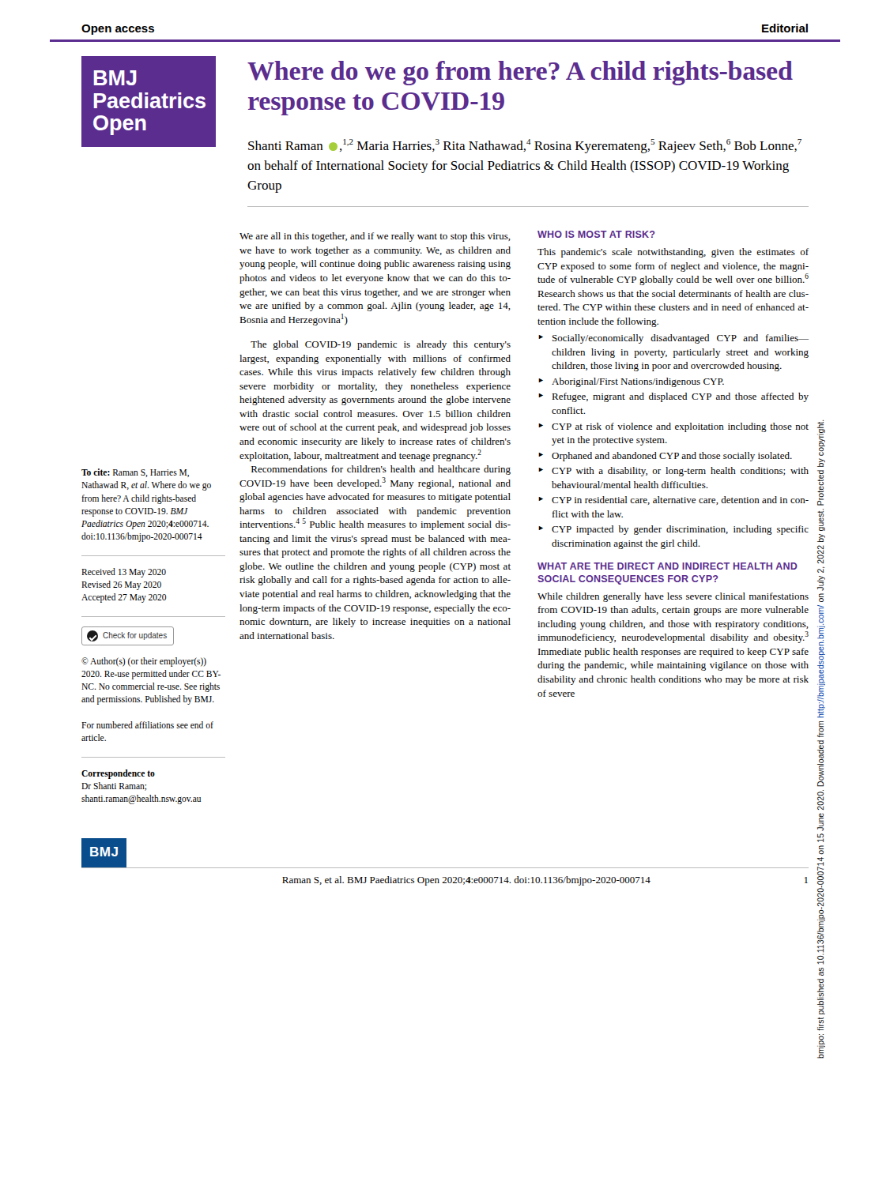bmjpo: first published as 10.1136/bmjpo-2020-000714 on 15 June 2020. Downloaded from http://bmjpaedsopen.bmj.com/ on July 2, 2022 by guest. Protected by copyright.
Open access
Editorial
BMJ
Paediatrics
Open
Where do we go from here? A child rights-based response to COVID-19
Shanti Raman ,1,2 Maria Harries,3 Rita Nathawad,4 Rosina Kyeremateng,5 Rajeev Seth,6 Bob Lonne,7 on behalf of International Society for Social Pediatrics & Child Health (ISSOP) COVID-19 Working Group
To cite: Raman S, Harries M, Nathawad R, et al. Where do we go from here? A child rights-based response to COVID-19. BMJ Paediatrics Open 2020;4:e000714. doi:10.1136/bmjpo-2020-000714
Received 13 May 2020
Revised 26 May 2020
Accepted 27 May 2020
Check for updates
© Author(s) (or their employer(s)) 2020. Re-use permitted under CC BY-NC. No commercial re-use. See rights and permissions. Published by BMJ.
For numbered affiliations see end of article.
Correspondence to
Dr Shanti Raman; shanti.raman@health.nsw.gov.au
BMJ
We are all in this together, and if we really want to stop this virus, we have to work together as a community. We, as children and young people, will continue doing public awareness raising using photos and videos to let everyone know that we can do this together, we can beat this virus together, and we are stronger when we are unified by a common goal. Ajlin (young leader, age 14, Bosnia and Herzegovina1)
The global COVID-19 pandemic is already this century's largest, expanding exponentially with millions of confirmed cases. While this virus impacts relatively few children through severe morbidity or mortality, they nonetheless experience heightened adversity as governments around the globe intervene with drastic social control measures. Over 1.5 billion children were out of school at the current peak, and widespread job losses and economic insecurity are likely to increase rates of children's exploitation, labour, maltreatment and teenage pregnancy.2
Recommendations for children's health and healthcare during COVID-19 have been developed.3 Many regional, national and global agencies have advocated for measures to mitigate potential harms to children associated with pandemic prevention interventions.4 5 Public health measures to implement social distancing and limit the virus's spread must be balanced with measures that protect and promote the rights of all children across the globe. We outline the children and young people (CYP) most at risk globally and call for a rights-based agenda for action to alleviate potential and real harms to children, acknowledging that the long-term impacts of the COVID-19 response, especially the economic downturn, are likely to increase inequities on a national and international basis.
Who is most at risk?
This pandemic's scale notwithstanding, given the estimates of CYP exposed to some form of neglect and violence, the magnitude of vulnerable CYP globally could be well over one billion.6 Research shows us that the social determinants of health are clustered. The CYP within these clusters and in need of enhanced attention include the following.
Socially/economically disadvantaged CYP and families—children living in poverty, particularly street and working children, those living in poor and overcrowded housing.
Aboriginal/First Nations/indigenous CYP.
Refugee, migrant and displaced CYP and those affected by conflict.
CYP at risk of violence and exploitation including those not yet in the protective system.
Orphaned and abandoned CYP and those socially isolated.
CYP with a disability, or long-term health conditions; with behavioural/mental health difficulties.
CYP in residential care, alternative care, detention and in conflict with the law.
CYP impacted by gender discrimination, including specific discrimination against the girl child.
What are the direct and indirect health and social consequences for CYP?
While children generally have less severe clinical manifestations from COVID-19 than adults, certain groups are more vulnerable including young children, and those with respiratory conditions, immunodeficiency, neurodevelopmental disability and obesity.3 Immediate public health responses are required to keep CYP safe during the pandemic, while maintaining vigilance on those with disability and chronic health conditions who may be more at risk of severe
Raman S, et al. BMJ Paediatrics Open 2020;4:e000714. doi:10.1136/bmjpo-2020-000714
1